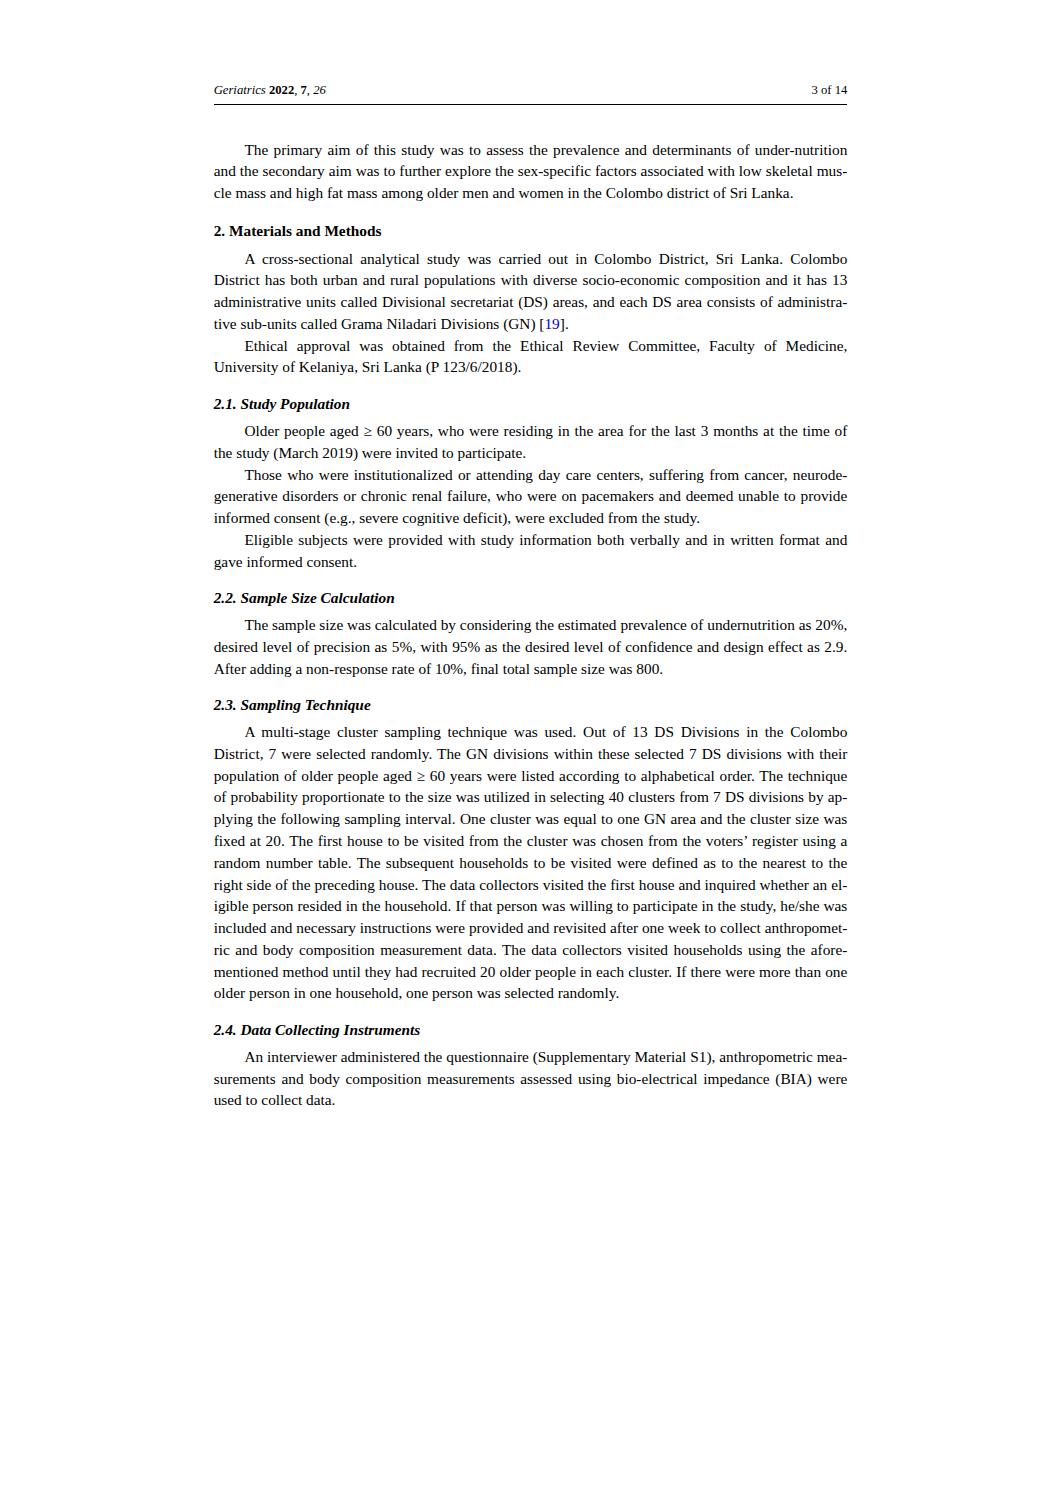Geriatrics 2022, 7, 26 3 of 14
The primary aim of this study was to assess the prevalence and determinants of under-nutrition and the secondary aim was to further explore the sex-specific factors associated with low skeletal muscle mass and high fat mass among older men and women in the Colombo district of Sri Lanka.
2. Materials and Methods
A cross-sectional analytical study was carried out in Colombo District, Sri Lanka. Colombo District has both urban and rural populations with diverse socio-economic composition and it has 13 administrative units called Divisional secretariat (DS) areas, and each DS area consists of administrative sub-units called Grama Niladari Divisions (GN) [19].
Ethical approval was obtained from the Ethical Review Committee, Faculty of Medicine, University of Kelaniya, Sri Lanka (P 123/6/2018).
2.1. Study Population
Older people aged ≥ 60 years, who were residing in the area for the last 3 months at the time of the study (March 2019) were invited to participate.
Those who were institutionalized or attending day care centers, suffering from cancer, neurodegenerative disorders or chronic renal failure, who were on pacemakers and deemed unable to provide informed consent (e.g., severe cognitive deficit), were excluded from the study.
Eligible subjects were provided with study information both verbally and in written format and gave informed consent.
2.2. Sample Size Calculation
The sample size was calculated by considering the estimated prevalence of undernutrition as 20%, desired level of precision as 5%, with 95% as the desired level of confidence and design effect as 2.9. After adding a non-response rate of 10%, final total sample size was 800.
2.3. Sampling Technique
A multi-stage cluster sampling technique was used. Out of 13 DS Divisions in the Colombo District, 7 were selected randomly. The GN divisions within these selected 7 DS divisions with their population of older people aged ≥ 60 years were listed according to alphabetical order. The technique of probability proportionate to the size was utilized in selecting 40 clusters from 7 DS divisions by applying the following sampling interval. One cluster was equal to one GN area and the cluster size was fixed at 20. The first house to be visited from the cluster was chosen from the voters’ register using a random number table. The subsequent households to be visited were defined as to the nearest to the right side of the preceding house. The data collectors visited the first house and inquired whether an eligible person resided in the household. If that person was willing to participate in the study, he/she was included and necessary instructions were provided and revisited after one week to collect anthropometric and body composition measurement data. The data collectors visited households using the aforementioned method until they had recruited 20 older people in each cluster. If there were more than one older person in one household, one person was selected randomly.
2.4. Data Collecting Instruments
An interviewer administered the questionnaire (Supplementary Material S1), anthropometric measurements and body composition measurements assessed using bio-electrical impedance (BIA) were used to collect data.